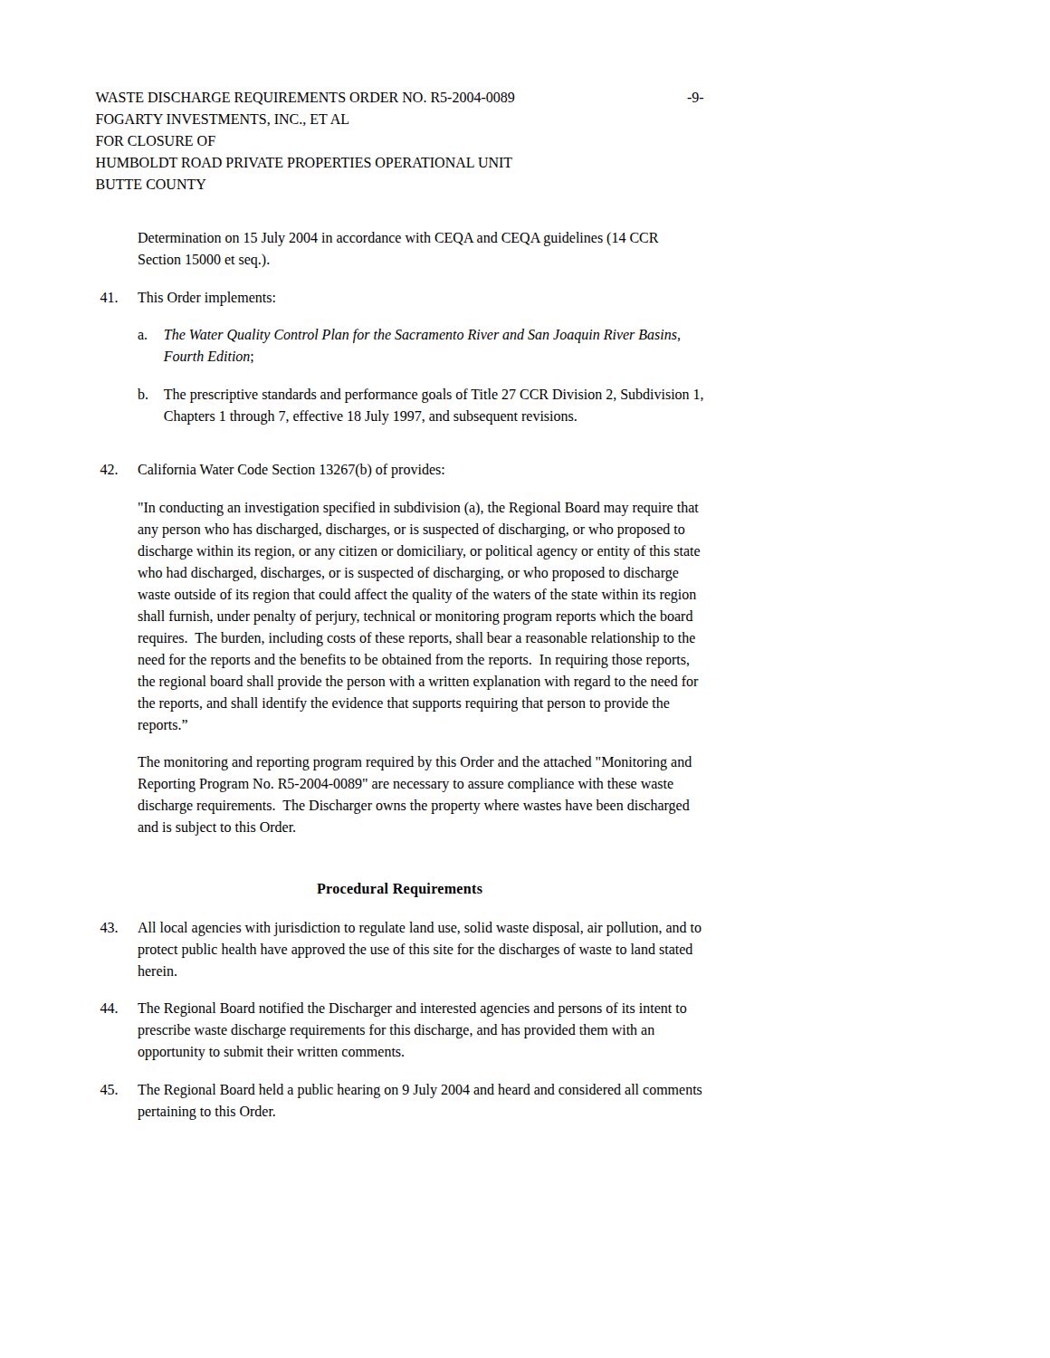Waste Discharge Requirements Order No. R5-2004-0089-9-
Fogarty Investments, Inc., et al
For Closure of
Humboldt Road Private Properties Operational Unit
Butte County
Determination on 15 July 2004 in accordance with CEQA and CEQA guidelines (14 CCR Section 15000 et seq.).
41.
This Order implements:
a.
The Water Quality Control Plan for the Sacramento River and San Joaquin River Basins, Fourth Edition;
b.
The prescriptive standards and performance goals of Title 27 CCR Division 2, Subdivision 1, Chapters 1 through 7, effective 18 July 1997, and subsequent revisions.
42.
California Water Code Section 13267(b) of provides:
"In conducting an investigation specified in subdivision (a), the Regional Board may require that any person who has discharged, discharges, or is suspected of discharging, or who proposed to discharge within its region, or any citizen or domiciliary, or political agency or entity of this state who had discharged, discharges, or is suspected of discharging, or who proposed to discharge waste outside of its region that could affect the quality of the waters of the state within its region shall furnish, under penalty of perjury, technical or monitoring program reports which the board requires. The burden, including costs of these reports, shall bear a reasonable relationship to the need for the reports and the benefits to be obtained from the reports. In requiring those reports, the regional board shall provide the person with a written explanation with regard to the need for the reports, and shall identify the evidence that supports requiring that person to provide the reports.”
The monitoring and reporting program required by this Order and the attached "Monitoring and Reporting Program No. R5-2004-0089" are necessary to assure compliance with these waste discharge requirements. The Discharger owns the property where wastes have been discharged and is subject to this Order.
Procedural Requirements
43.
All local agencies with jurisdiction to regulate land use, solid waste disposal, air pollution, and to protect public health have approved the use of this site for the discharges of waste to land stated herein.
44.
The Regional Board notified the Discharger and interested agencies and persons of its intent to prescribe waste discharge requirements for this discharge, and has provided them with an opportunity to submit their written comments.
45.
The Regional Board held a public hearing on 9 July 2004 and heard and considered all comments pertaining to this Order.